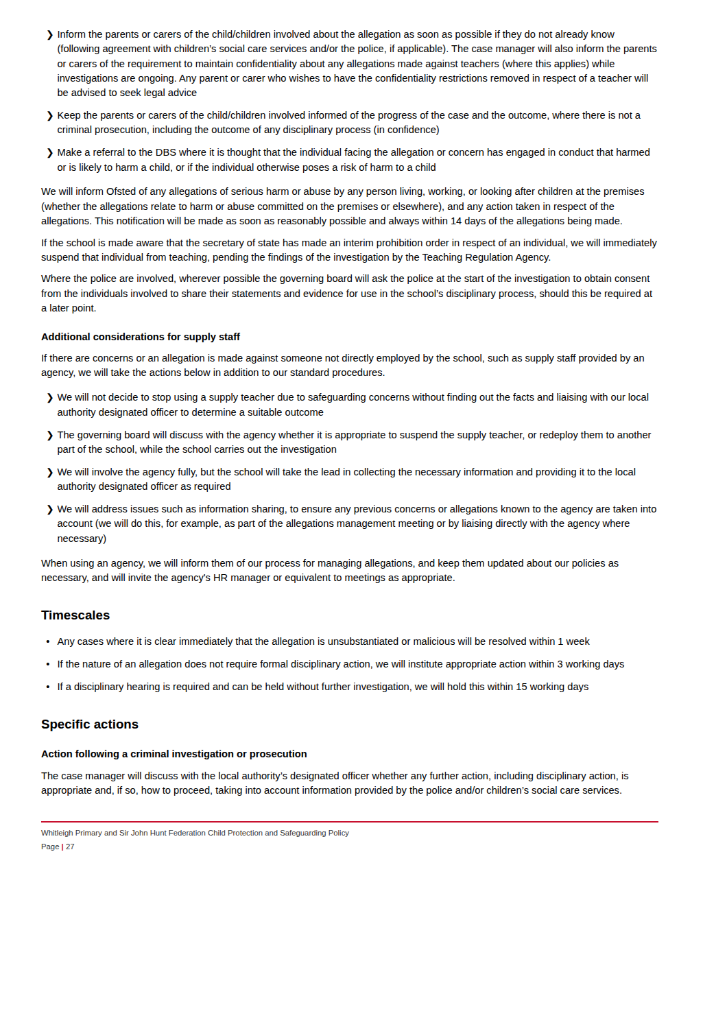Inform the parents or carers of the child/children involved about the allegation as soon as possible if they do not already know (following agreement with children’s social care services and/or the police, if applicable). The case manager will also inform the parents or carers of the requirement to maintain confidentiality about any allegations made against teachers (where this applies) while investigations are ongoing. Any parent or carer who wishes to have the confidentiality restrictions removed in respect of a teacher will be advised to seek legal advice
Keep the parents or carers of the child/children involved informed of the progress of the case and the outcome, where there is not a criminal prosecution, including the outcome of any disciplinary process (in confidence)
Make a referral to the DBS where it is thought that the individual facing the allegation or concern has engaged in conduct that harmed or is likely to harm a child, or if the individual otherwise poses a risk of harm to a child
We will inform Ofsted of any allegations of serious harm or abuse by any person living, working, or looking after children at the premises (whether the allegations relate to harm or abuse committed on the premises or elsewhere), and any action taken in respect of the allegations. This notification will be made as soon as reasonably possible and always within 14 days of the allegations being made.
If the school is made aware that the secretary of state has made an interim prohibition order in respect of an individual, we will immediately suspend that individual from teaching, pending the findings of the investigation by the Teaching Regulation Agency.
Where the police are involved, wherever possible the governing board will ask the police at the start of the investigation to obtain consent from the individuals involved to share their statements and evidence for use in the school’s disciplinary process, should this be required at a later point.
Additional considerations for supply staff
If there are concerns or an allegation is made against someone not directly employed by the school, such as supply staff provided by an agency, we will take the actions below in addition to our standard procedures.
We will not decide to stop using a supply teacher due to safeguarding concerns without finding out the facts and liaising with our local authority designated officer to determine a suitable outcome
The governing board will discuss with the agency whether it is appropriate to suspend the supply teacher, or redeploy them to another part of the school, while the school carries out the investigation
We will involve the agency fully, but the school will take the lead in collecting the necessary information and providing it to the local authority designated officer as required
We will address issues such as information sharing, to ensure any previous concerns or allegations known to the agency are taken into account (we will do this, for example, as part of the allegations management meeting or by liaising directly with the agency where necessary)
When using an agency, we will inform them of our process for managing allegations, and keep them updated about our policies as necessary, and will invite the agency's HR manager or equivalent to meetings as appropriate.
Timescales
Any cases where it is clear immediately that the allegation is unsubstantiated or malicious will be resolved within 1 week
If the nature of an allegation does not require formal disciplinary action, we will institute appropriate action within 3 working days
If a disciplinary hearing is required and can be held without further investigation, we will hold this within 15 working days
Specific actions
Action following a criminal investigation or prosecution
The case manager will discuss with the local authority’s designated officer whether any further action, including disciplinary action, is appropriate and, if so, how to proceed, taking into account information provided by the police and/or children’s social care services.
Whitleigh Primary and Sir John Hunt Federation Child Protection and Safeguarding Policy
Page | 27